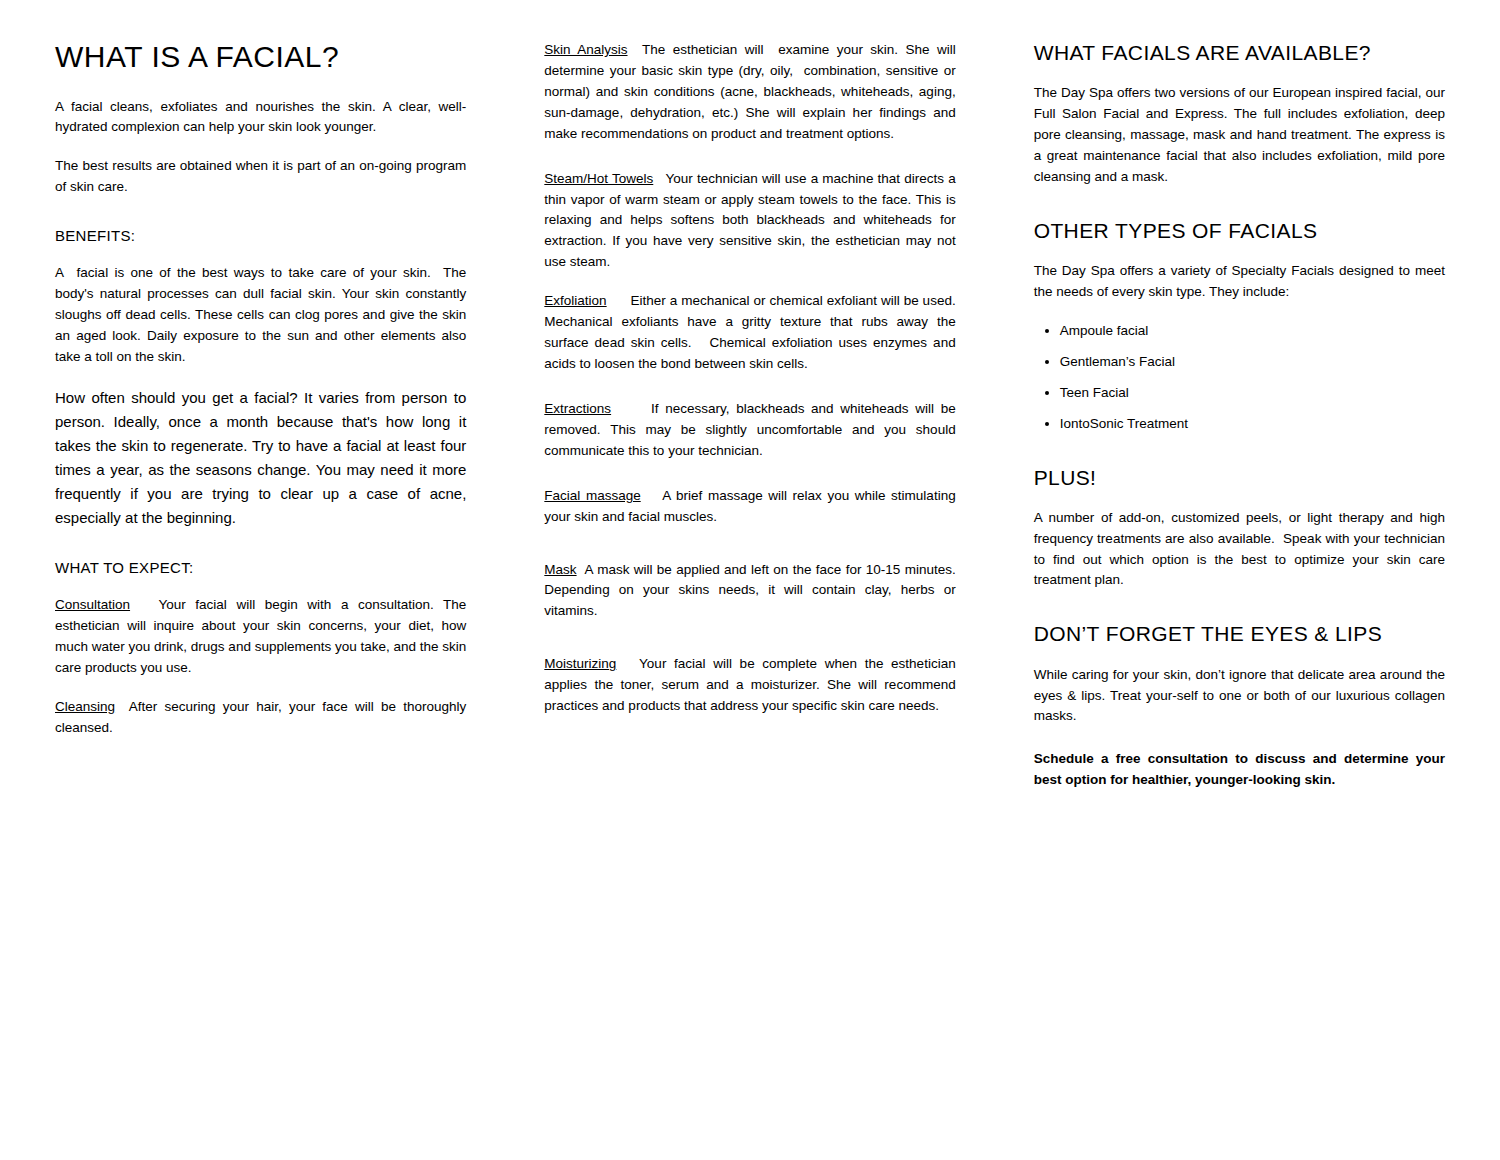WHAT IS A FACIAL?
A facial cleans, exfoliates and nourishes the skin. A clear, well-hydrated complexion can help your skin look younger.
The best results are obtained when it is part of an on-going program of skin care.
BENEFITS:
A facial is one of the best ways to take care of your skin. The body's natural processes can dull facial skin. Your skin constantly sloughs off dead cells. These cells can clog pores and give the skin an aged look. Daily exposure to the sun and other elements also take a toll on the skin.
How often should you get a facial? It varies from person to person. Ideally, once a month because that's how long it takes the skin to regenerate. Try to have a facial at least four times a year, as the seasons change. You may need it more frequently if you are trying to clear up a case of acne, especially at the beginning.
WHAT TO EXPECT:
Consultation Your facial will begin with a consultation. The esthetician will inquire about your skin concerns, your diet, how much water you drink, drugs and supplements you take, and the skin care products you use.
Cleansing After securing your hair, your face will be thoroughly cleansed.
Skin Analysis The esthetician will examine your skin. She will determine your basic skin type (dry, oily, combination, sensitive or normal) and skin conditions (acne, blackheads, whiteheads, aging, sun-damage, dehydration, etc.) She will explain her findings and make recommendations on product and treatment options.
Steam/Hot Towels Your technician will use a machine that directs a thin vapor of warm steam or apply steam towels to the face. This is relaxing and helps softens both blackheads and whiteheads for extraction. If you have very sensitive skin, the esthetician may not use steam.
Exfoliation Either a mechanical or chemical exfoliant will be used. Mechanical exfoliants have a gritty texture that rubs away the surface dead skin cells. Chemical exfoliation uses enzymes and acids to loosen the bond between skin cells.
Extractions If necessary, blackheads and whiteheads will be removed. This may be slightly uncomfortable and you should communicate this to your technician.
Facial massage A brief massage will relax you while stimulating your skin and facial muscles.
Mask A mask will be applied and left on the face for 10-15 minutes. Depending on your skins needs, it will contain clay, herbs or vitamins.
Moisturizing Your facial will be complete when the esthetician applies the toner, serum and a moisturizer. She will recommend practices and products that address your specific skin care needs.
WHAT FACIALS ARE AVAILABLE?
The Day Spa offers two versions of our European inspired facial, our Full Salon Facial and Express. The full includes exfoliation, deep pore cleansing, massage, mask and hand treatment. The express is a great maintenance facial that also includes exfoliation, mild pore cleansing and a mask.
OTHER TYPES OF FACIALS
The Day Spa offers a variety of Specialty Facials designed to meet the needs of every skin type. They include:
Ampoule facial
Gentleman’s Facial
Teen Facial
IontoSonic Treatment
PLUS!
A number of add-on, customized peels, or light therapy and high frequency treatments are also available. Speak with your technician to find out which option is the best to optimize your skin care treatment plan.
DON’T FORGET THE EYES & LIPS
While caring for your skin, don’t ignore that delicate area around the eyes & lips. Treat your-self to one or both of our luxurious collagen masks.
Schedule a free consultation to discuss and determine your best option for healthier, younger-looking skin.